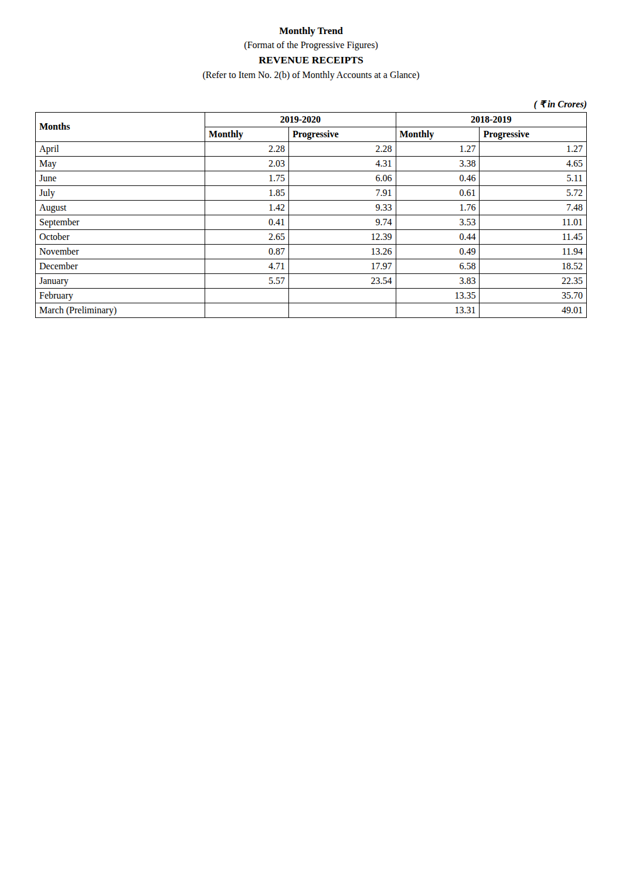Monthly Trend
(Format of the Progressive Figures)
REVENUE RECEIPTS
(Refer to Item No. 2(b) of Monthly Accounts at a Glance)
( ₹ in Crores)
| Months | 2019-2020 | 2018-2019 |
| --- | --- | --- |
| Monthly | Progressive | Monthly | Progressive |
| April | 2.28 | 2.28 | 1.27 | 1.27 |
| May | 2.03 | 4.31 | 3.38 | 4.65 |
| June | 1.75 | 6.06 | 0.46 | 5.11 |
| July | 1.85 | 7.91 | 0.61 | 5.72 |
| August | 1.42 | 9.33 | 1.76 | 7.48 |
| September | 0.41 | 9.74 | 3.53 | 11.01 |
| October | 2.65 | 12.39 | 0.44 | 11.45 |
| November | 0.87 | 13.26 | 0.49 | 11.94 |
| December | 4.71 | 17.97 | 6.58 | 18.52 |
| January | 5.57 | 23.54 | 3.83 | 22.35 |
| February | | | 13.35 | 35.70 |
| March (Preliminary) | | | 13.31 | 49.01 |